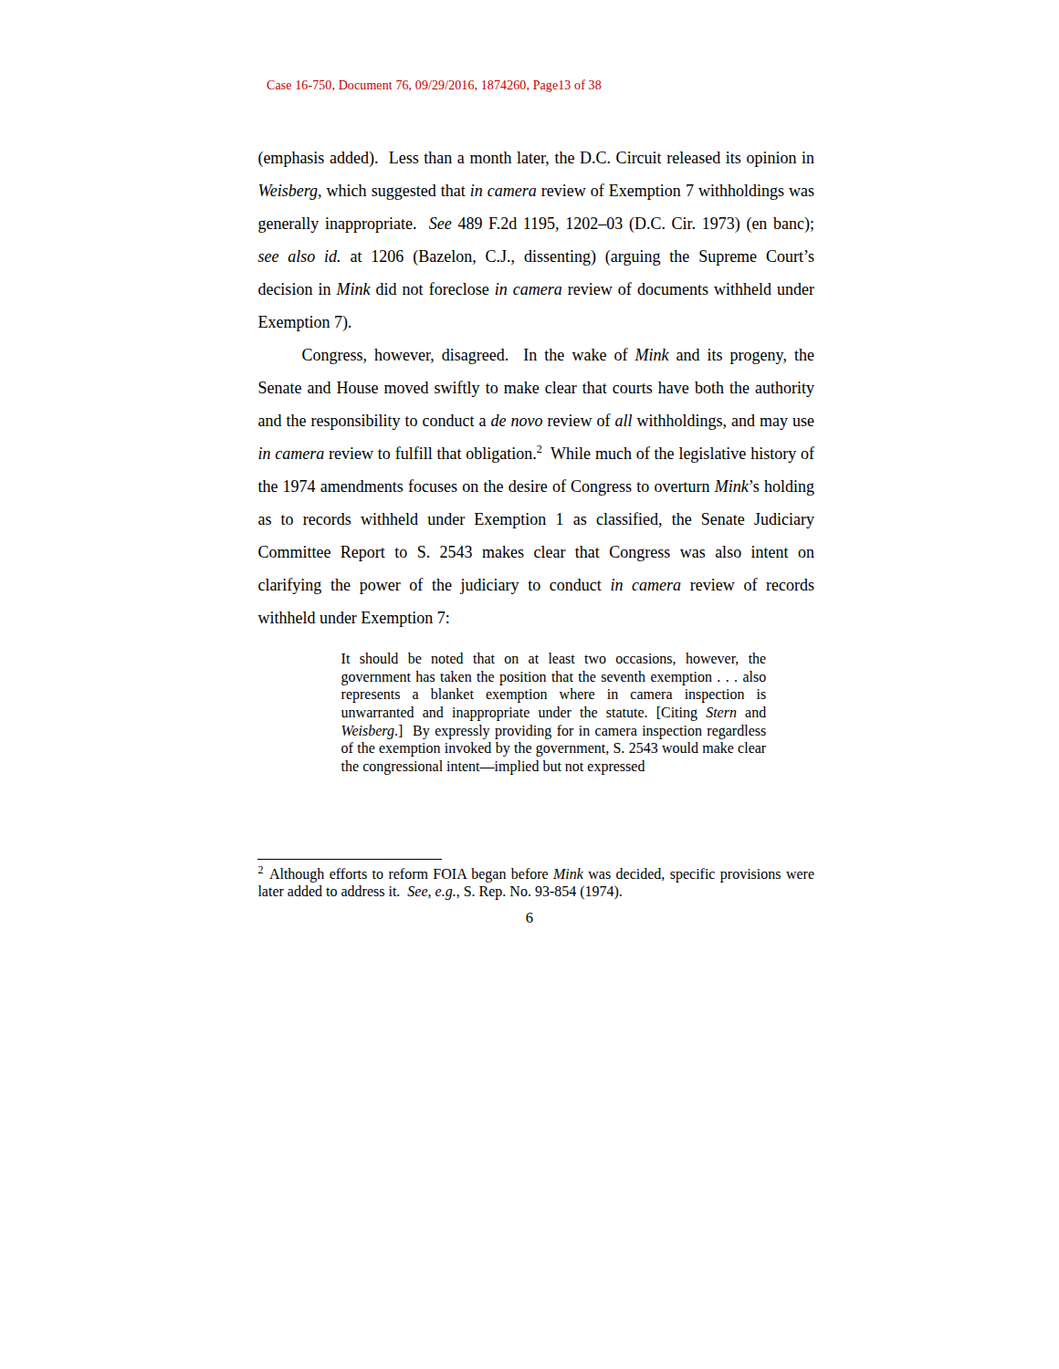Case 16-750, Document 76, 09/29/2016, 1874260, Page13 of 38
(emphasis added). Less than a month later, the D.C. Circuit released its opinion in Weisberg, which suggested that in camera review of Exemption 7 withholdings was generally inappropriate. See 489 F.2d 1195, 1202–03 (D.C. Cir. 1973) (en banc); see also id. at 1206 (Bazelon, C.J., dissenting) (arguing the Supreme Court’s decision in Mink did not foreclose in camera review of documents withheld under Exemption 7).
Congress, however, disagreed. In the wake of Mink and its progeny, the Senate and House moved swiftly to make clear that courts have both the authority and the responsibility to conduct a de novo review of all withholdings, and may use in camera review to fulfill that obligation.2 While much of the legislative history of the 1974 amendments focuses on the desire of Congress to overturn Mink’s holding as to records withheld under Exemption 1 as classified, the Senate Judiciary Committee Report to S. 2543 makes clear that Congress was also intent on clarifying the power of the judiciary to conduct in camera review of records withheld under Exemption 7:
It should be noted that on at least two occasions, however, the government has taken the position that the seventh exemption . . . also represents a blanket exemption where in camera inspection is unwarranted and inappropriate under the statute. [Citing Stern and Weisberg.] By expressly providing for in camera inspection regardless of the exemption invoked by the government, S. 2543 would make clear the congressional intent—implied but not expressed
2 Although efforts to reform FOIA began before Mink was decided, specific provisions were later added to address it. See, e.g., S. Rep. No. 93-854 (1974).
6